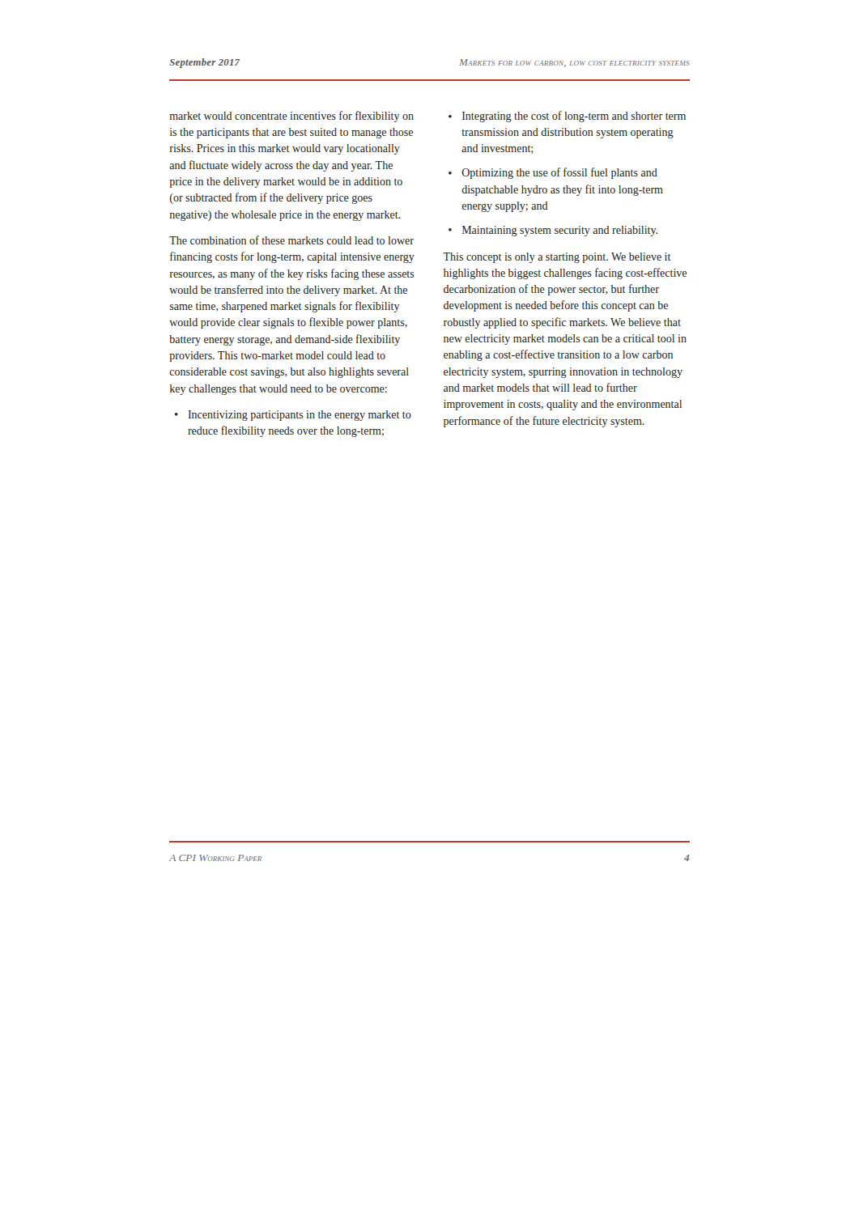September 2017
Markets for low carbon, low cost electricity systems
market would concentrate incentives for flexibility on is the participants that are best suited to manage those risks. Prices in this market would vary locationally and fluctuate widely across the day and year. The price in the delivery market would be in addition to (or subtracted from if the delivery price goes negative) the wholesale price in the energy market.
The combination of these markets could lead to lower financing costs for long-term, capital intensive energy resources, as many of the key risks facing these assets would be transferred into the delivery market. At the same time, sharpened market signals for flexibility would provide clear signals to flexible power plants, battery energy storage, and demand-side flexibility providers. This two-market model could lead to considerable cost savings, but also highlights several key challenges that would need to be overcome:
Incentivizing participants in the energy market to reduce flexibility needs over the long-term;
Integrating the cost of long-term and shorter term transmission and distribution system operating and investment;
Optimizing the use of fossil fuel plants and dispatchable hydro as they fit into long-term energy supply; and
Maintaining system security and reliability.
This concept is only a starting point. We believe it highlights the biggest challenges facing cost-effective decarbonization of the power sector, but further development is needed before this concept can be robustly applied to specific markets. We believe that new electricity market models can be a critical tool in enabling a cost-effective transition to a low carbon electricity system, spurring innovation in technology and market models that will lead to further improvement in costs, quality and the environmental performance of the future electricity system.
A CPI Working Paper
4